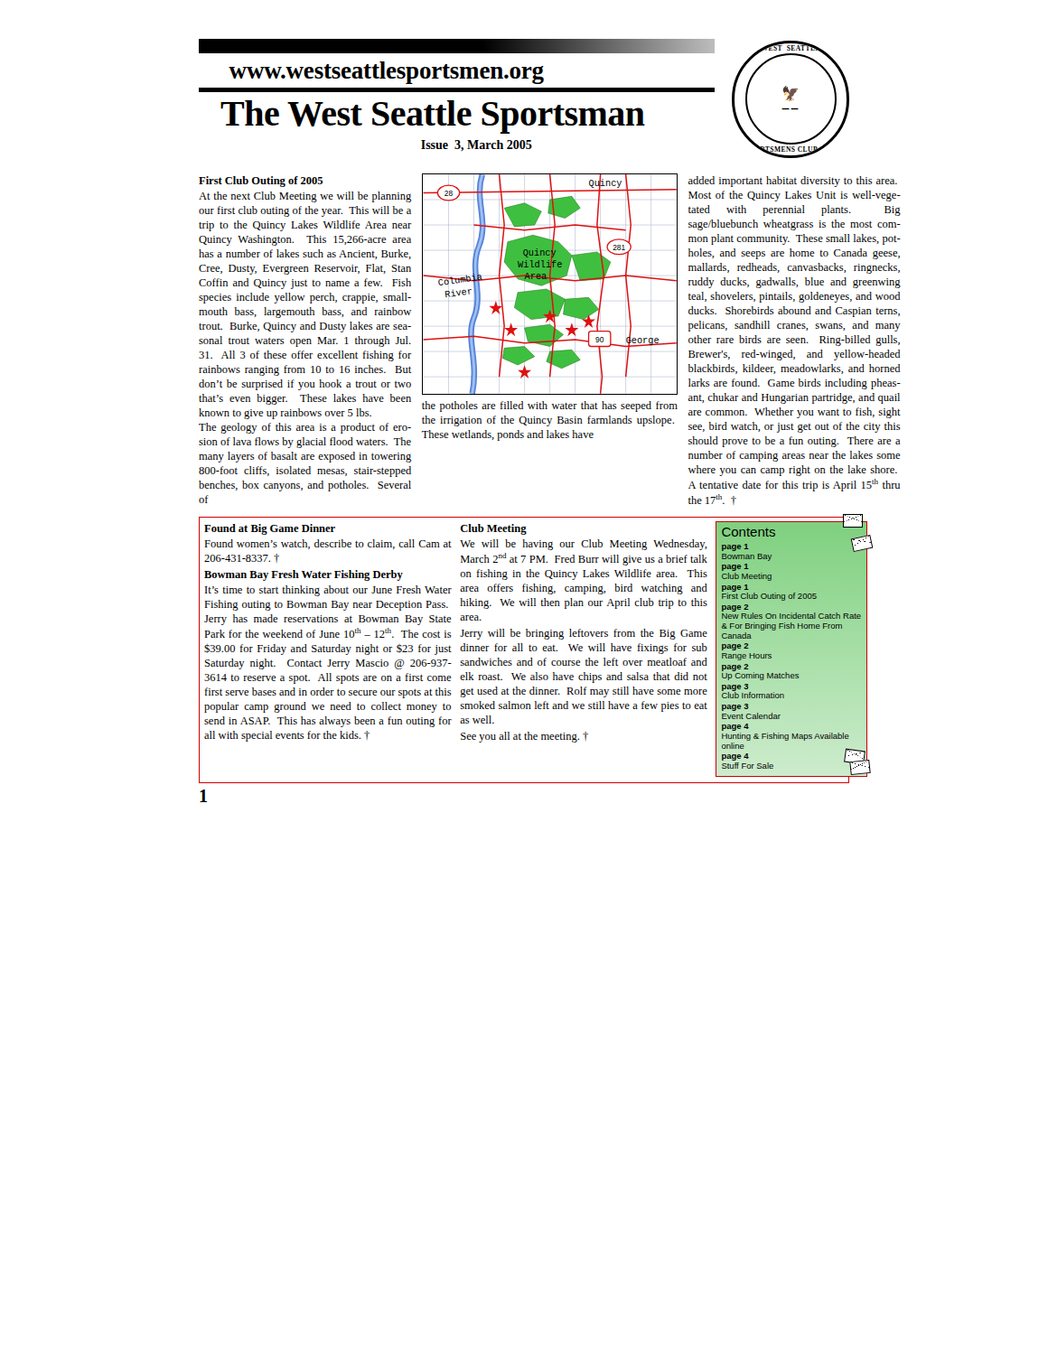WEST SEATTLE SPORTSMENS CLUB INC.
🦅 ⚊⚊
www.westseattlesportsmen.org
The West Seattle Sportsman
Issue 3, March 2005
First Club Outing of 2005
At the next Club Meeting we will be planning our first club outing of the year. This will be a trip to the Quincy Lakes Wildlife Area near Quincy Washington. This 15,266-acre area has a number of lakes such as Ancient, Burke, Cree, Dusty, Evergreen Reservoir, Flat, Stan Coffin and Quincy just to name a few. Fish species include yellow perch, crappie, smallmouth bass, largemouth bass, and rainbow trout. Burke, Quincy and Dusty lakes are seasonal trout waters open Mar. 1 through Jul. 31. All 3 of these offer excellent fishing for rainbows ranging from 10 to 16 inches. But don’t be surprised if you hook a trout or two that’s even bigger. These lakes have been known to give up rainbows over 5 lbs.
The geology of this area is a product of erosion of lava flows by glacial flood waters. The many layers of basalt are exposed in towering 800-foot cliffs, isolated mesas, stair-stepped benches, box canyons, and potholes. Several of
28 281 90 Quincy Quincy Wildlife Area Columbia River George
the potholes are filled with water that has seeped from the irrigation of the Quincy Basin farmlands upslope. These wetlands, ponds and lakes have
added important habitat diversity to this area. Most of the Quincy Lakes Unit is well-vegetated with perennial plants. Big sage/bluebunch wheatgrass is the most common plant community. These small lakes, potholes, and seeps are home to Canada geese, mallards, redheads, canvasbacks, ringnecks, ruddy ducks, gadwalls, blue and greenwing teal, shovelers, pintails, goldeneyes, and wood ducks. Shorebirds abound and Caspian terns, pelicans, sandhill cranes, swans, and many other rare birds are seen. Ring-billed gulls, Brewer's, red-winged, and yellow-headed blackbirds, kildeer, meadowlarks, and horned larks are found. Game birds including pheasant, chukar and Hungarian partridge, and quail are common. Whether you want to fish, sight see, bird watch, or just get out of the city this should prove to be a fun outing. There are a number of camping areas near the lakes some where you can camp right on the lake shore. A tentative date for this trip is April 15th thru the 17th. †
Found at Big Game Dinner
Found women’s watch, describe to claim, call Cam at 206-431-8337. †
Bowman Bay Fresh Water Fishing Derby
It’s time to start thinking about our June Fresh Water Fishing outing to Bowman Bay near Deception Pass. Jerry has made reservations at Bowman Bay State Park for the weekend of June 10th – 12th. The cost is $39.00 for Friday and Saturday night or $23 for just Saturday night. Contact Jerry Mascio @ 206-937-3614 to reserve a spot. All spots are on a first come first serve bases and in order to secure our spots at this popular camp ground we need to collect money to send in ASAP. This has always been a fun outing for all with special events for the kids. †
Club Meeting
We will be having our Club Meeting Wednesday, March 2nd at 7 PM. Fred Burr will give us a brief talk on fishing in the Quincy Lakes Wildlife area. This area offers fishing, camping, bird watching and hiking. We will then plan our April club trip to this area.
Jerry will be bringing leftovers from the Big Game dinner for all to eat. We will have fixings for sub sandwiches and of course the left over meatloaf and elk roast. We also have chips and salsa that did not get used at the dinner. Rolf may still have some more smoked salmon left and we still have a few pies to eat as well.
See you all at the meeting. †
Contents
page 1
Bowman Bay
page 1
Club Meeting
page 1
First Club Outing of 2005
page 2
New Rules On Incidental Catch Rate & For Bringing Fish Home From Canada
page 2
Range Hours
page 2
Up Coming Matches
page 3
Club Information
page 3
Event Calendar
page 4
Hunting & Fishing Maps Available online
page 4
Stuff For Sale
1